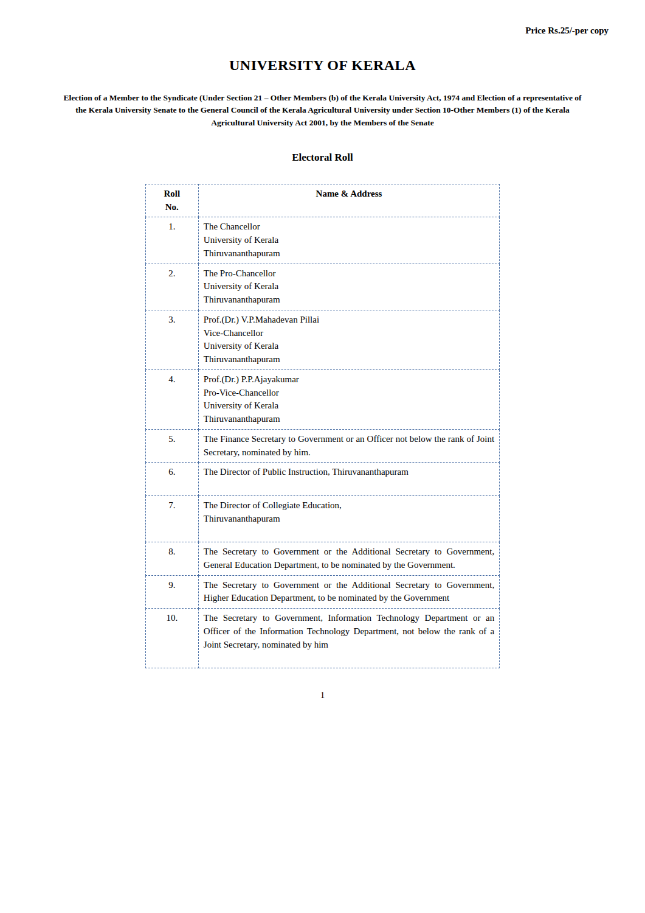Price Rs.25/-per copy
UNIVERSITY OF KERALA
Election of a Member to the Syndicate (Under Section 21 – Other Members (b) of the Kerala University Act, 1974 and Election of a representative of the Kerala University Senate to the General Council of the Kerala Agricultural University under Section 10-Other Members (1) of the Kerala Agricultural University Act 2001, by the Members of the Senate
Electoral Roll
| Roll No. | Name & Address |
| --- | --- |
| 1. | The Chancellor University of Kerala Thiruvananthapuram |
| 2. | The Pro-Chancellor University of Kerala Thiruvananthapuram |
| 3. | Prof.(Dr.) V.P.Mahadevan Pillai Vice-Chancellor University of Kerala Thiruvananthapuram |
| 4. | Prof.(Dr.) P.P.Ajayakumar Pro-Vice-Chancellor University of Kerala Thiruvananthapuram |
| 5. | The Finance Secretary to Government or an Officer not below the rank of Joint Secretary, nominated by him. |
| 6. | The Director of Public Instruction, Thiruvananthapuram |
| 7. | The Director of Collegiate Education, Thiruvananthapuram |
| 8. | The Secretary to Government or the Additional Secretary to Government, General Education Department, to be nominated by the Government. |
| 9. | The Secretary to Government or the Additional Secretary to Government, Higher Education Department, to be nominated by the Government |
| 10. | The Secretary to Government, Information Technology Department or an Officer of the Information Technology Department, not below the rank of a Joint Secretary, nominated by him |
1